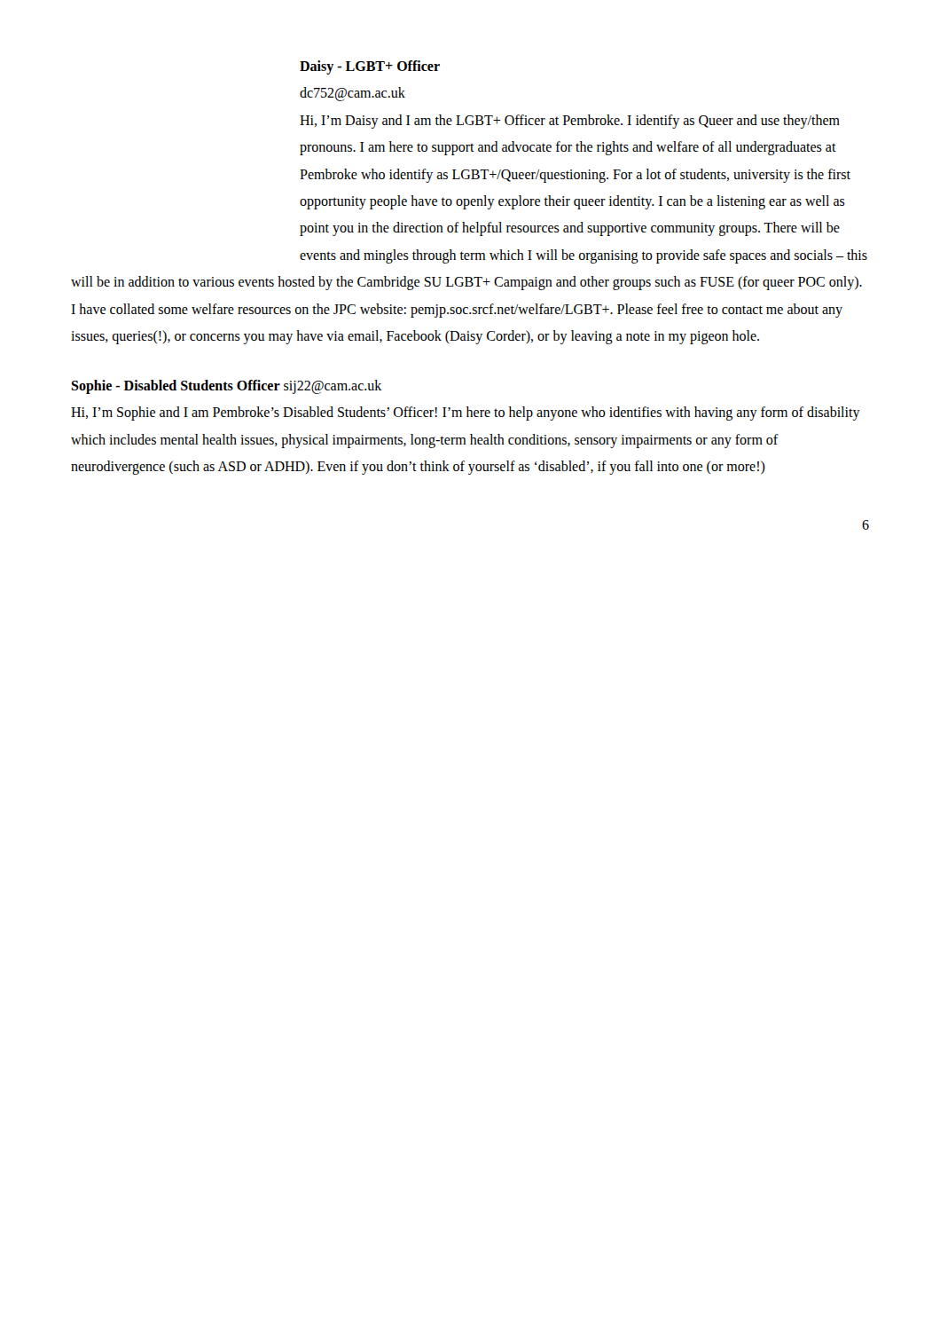Daisy - LGBT+ Officer
dc752@cam.ac.uk
Hi, I’m Daisy and I am the LGBT+ Officer at Pembroke. I identify as Queer and use they/them pronouns. I am here to support and advocate for the rights and welfare of all undergraduates at Pembroke who identify as LGBT+/Queer/questioning. For a lot of students, university is the first opportunity people have to openly explore their queer identity. I can be a listening ear as well as point you in the direction of helpful resources and supportive community groups. There will be events and mingles through term which I will be organising to provide safe spaces and socials – this will be in addition to various events hosted by the Cambridge SU LGBT+ Campaign and other groups such as FUSE (for queer POC only). I have collated some welfare resources on the JPC website: pemjp.soc.srcf.net/welfare/LGBT+. Please feel free to contact me about any issues, queries(!), or concerns you may have via email, Facebook (Daisy Corder), or by leaving a note in my pigeon hole.
Sophie - Disabled Students Officer sij22@cam.ac.uk
Hi, I’m Sophie and I am Pembroke’s Disabled Students’ Officer! I’m here to help anyone who identifies with having any form of disability which includes mental health issues, physical impairments, long-term health conditions, sensory impairments or any form of neurodivergence (such as ASD or ADHD). Even if you don’t think of yourself as ‘disabled’, if you fall into one (or more!)
6